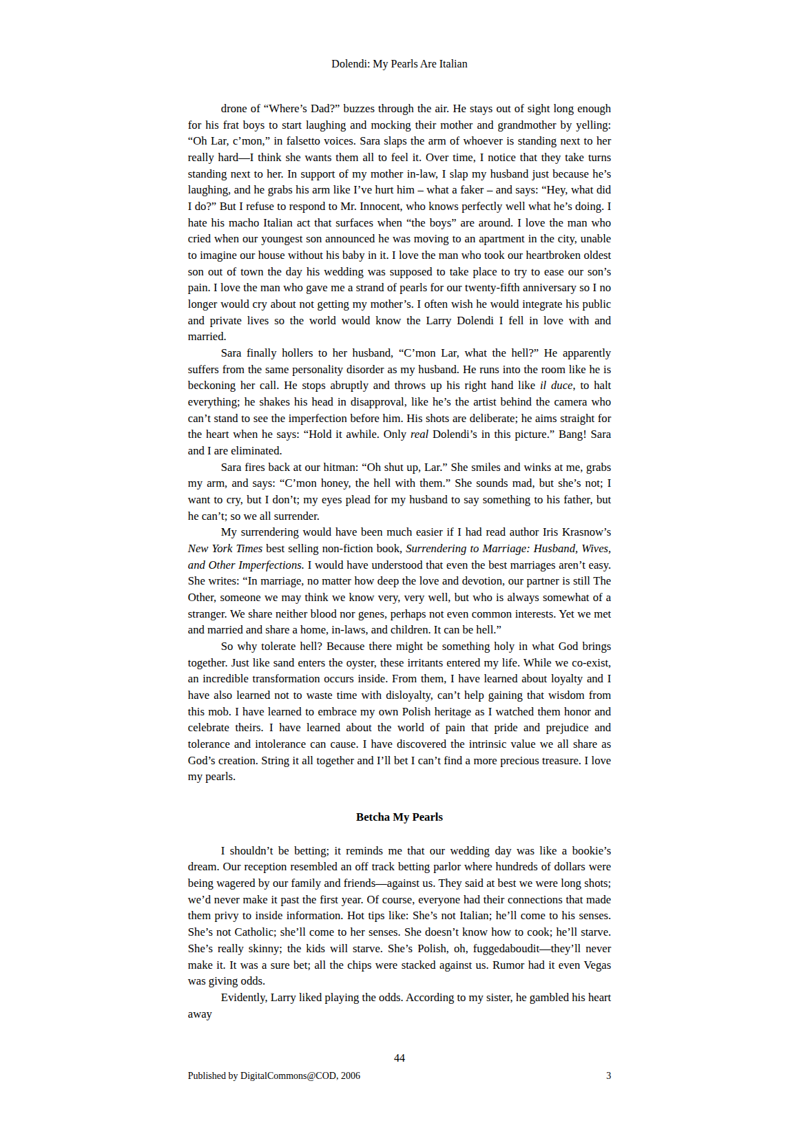Dolendi: My Pearls Are Italian
drone of “Where’s Dad?” buzzes through the air. He stays out of sight long enough for his frat boys to start laughing and mocking their mother and grandmother by yelling: “Oh Lar, c’mon,” in falsetto voices. Sara slaps the arm of whoever is standing next to her really hard—I think she wants them all to feel it. Over time, I notice that they take turns standing next to her. In support of my mother in-law, I slap my husband just because he’s laughing, and he grabs his arm like I’ve hurt him – what a faker – and says: “Hey, what did I do?” But I refuse to respond to Mr. Innocent, who knows perfectly well what he’s doing. I hate his macho Italian act that surfaces when “the boys” are around. I love the man who cried when our youngest son announced he was moving to an apartment in the city, unable to imagine our house without his baby in it. I love the man who took our heartbroken oldest son out of town the day his wedding was supposed to take place to try to ease our son’s pain. I love the man who gave me a strand of pearls for our twenty-fifth anniversary so I no longer would cry about not getting my mother’s. I often wish he would integrate his public and private lives so the world would know the Larry Dolendi I fell in love with and married.
Sara finally hollers to her husband, “C’mon Lar, what the hell?” He apparently suffers from the same personality disorder as my husband. He runs into the room like he is beckoning her call. He stops abruptly and throws up his right hand like il duce, to halt everything; he shakes his head in disapproval, like he’s the artist behind the camera who can’t stand to see the imperfection before him. His shots are deliberate; he aims straight for the heart when he says: “Hold it awhile. Only real Dolendi’s in this picture.” Bang! Sara and I are eliminated.
Sara fires back at our hitman: “Oh shut up, Lar.” She smiles and winks at me, grabs my arm, and says: “C’mon honey, the hell with them.” She sounds mad, but she’s not; I want to cry, but I don’t; my eyes plead for my husband to say something to his father, but he can’t; so we all surrender.
My surrendering would have been much easier if I had read author Iris Krasnow’s New York Times best selling non-fiction book, Surrendering to Marriage: Husband, Wives, and Other Imperfections. I would have understood that even the best marriages aren’t easy. She writes: “In marriage, no matter how deep the love and devotion, our partner is still The Other, someone we may think we know very, very well, but who is always somewhat of a stranger. We share neither blood nor genes, perhaps not even common interests. Yet we met and married and share a home, in-laws, and children. It can be hell.”
So why tolerate hell? Because there might be something holy in what God brings together. Just like sand enters the oyster, these irritants entered my life. While we co-exist, an incredible transformation occurs inside. From them, I have learned about loyalty and I have also learned not to waste time with disloyalty, can’t help gaining that wisdom from this mob. I have learned to embrace my own Polish heritage as I watched them honor and celebrate theirs. I have learned about the world of pain that pride and prejudice and tolerance and intolerance can cause. I have discovered the intrinsic value we all share as God’s creation. String it all together and I’ll bet I can’t find a more precious treasure. I love my pearls.
Betcha My Pearls
I shouldn’t be betting; it reminds me that our wedding day was like a bookie’s dream. Our reception resembled an off track betting parlor where hundreds of dollars were being wagered by our family and friends—against us. They said at best we were long shots; we’d never make it past the first year. Of course, everyone had their connections that made them privy to inside information. Hot tips like: She’s not Italian; he’ll come to his senses. She’s not Catholic; she’ll come to her senses. She doesn’t know how to cook; he’ll starve. She’s really skinny; the kids will starve. She’s Polish, oh, fuggedaboudit—they’ll never make it. It was a sure bet; all the chips were stacked against us. Rumor had it even Vegas was giving odds.
Evidently, Larry liked playing the odds. According to my sister, he gambled his heart away
44
Published by DigitalCommons@COD, 2006
3